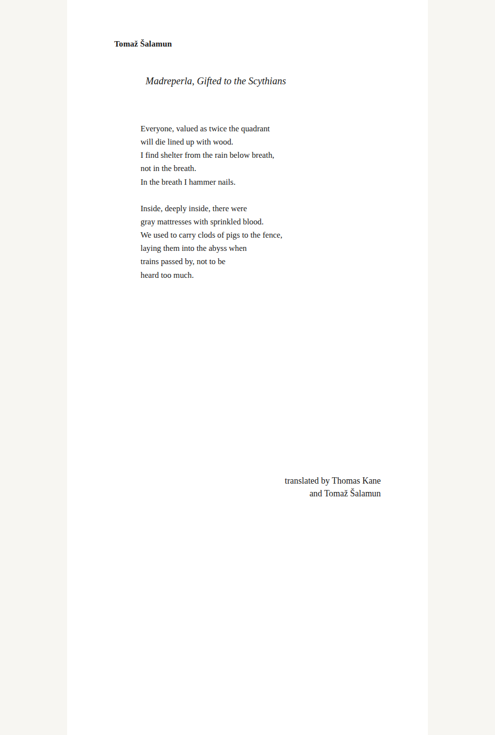Tomaž Šalamun
Madreperla, Gifted to the Scythians
Everyone, valued as twice the quadrant
will die lined up with wood.
I find shelter from the rain below breath,
not in the breath.
In the breath I hammer nails.
Inside, deeply inside, there were
gray mattresses with sprinkled blood.
We used to carry clods of pigs to the fence,
laying them into the abyss when
trains passed by, not to be
heard too much.
translated by Thomas Kane
and Tomaž Šalamun